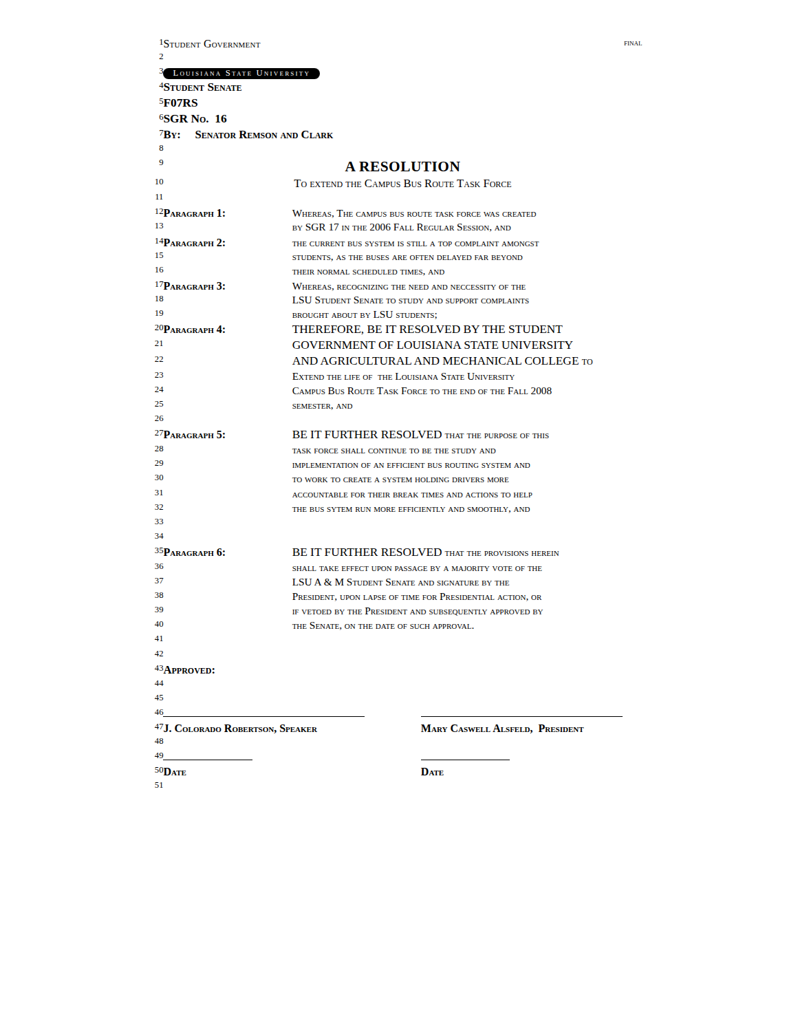| 1 | Student Government final |
| 2 | |
| 3 | Louisiana State University |
| 4 | Student Senate |
| 5 | F07RS |
| 6 | SGR No. 16 |
| 7 | By: Senator Remson and Clark |
| 8 | |
| 9 | A RESOLUTION |
| 10 | To extend the Campus Bus Route Task Force |
| 11 | |
| 12 | Paragraph 1: Whereas, The campus bus route task force was created |
| 13 | by SGR 17 in the 2006 Fall Regular Session, and |
| 14 | Paragraph 2: the current bus system is still a top complaint amongst |
| 15 | students, as the buses are often delayed far beyond |
| 16 | their normal scheduled times, and |
| 17 | Paragraph 3: Whereas, recognizing the need and neccessity of the |
| 18 | LSU Student Senate to study and support complaints |
| 19 | brought about by LSU students; |
| 20 | Paragraph 4: THEREFORE, BE IT RESOLVED BY THE STUDENT |
| 21 | GOVERNMENT OF LOUISIANA STATE UNIVERSITY |
| 22 | AND AGRICULTURAL AND MECHANICAL COLLEGE to |
| 23 | Extend the life of the Louisiana State University |
| 24 | Campus Bus Route Task Force to the end of the Fall 2008 |
| 25 | semester, and |
| 26 | |
| 27 | Paragraph 5: BE IT FURTHER RESOLVED that the purpose of this |
| 28 | task force shall continue to be the study and |
| 29 | implementation of an efficient bus routing system and |
| 30 | to work to create a system holding drivers more |
| 31 | accountable for their break times and actions to help |
| 32 | the bus sytem run more efficiently and smoothly, and |
| 33 | |
| 34 | |
| 35 | Paragraph 6: BE IT FURTHER RESOLVED that the provisions herein |
| 36 | shall take effect upon passage by a majority vote of the |
| 37 | LSU A & M Student Senate and signature by the |
| 38 | President, upon lapse of time for Presidential action, or |
| 39 | if vetoed by the President and subsequently approved by |
| 40 | the Senate, on the date of such approval. |
| 41 | |
| 42 | |
| 43 | Approved: |
| 44 | |
| 45 | |
| 46 | |
| 47 | J. Colorado Robertson, Speaker Mary Caswell Alsfeld, President |
| 48 | |
| 49 | |
| 50 | Date Date |
| 51 | |